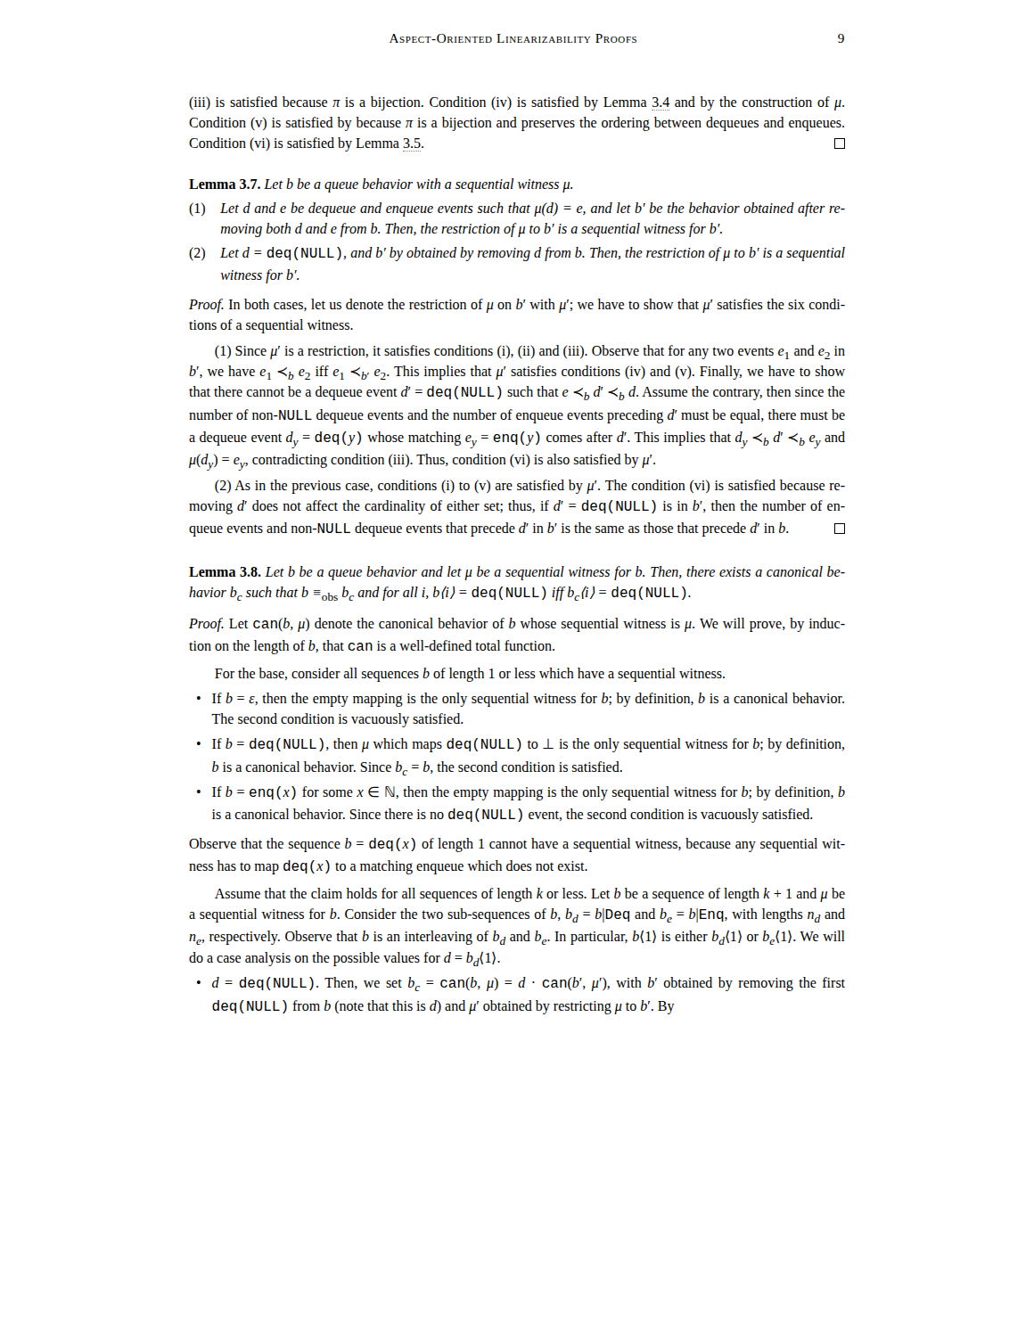Aspect-Oriented Linearizability Proofs 9
(iii) is satisfied because π is a bijection. Condition (iv) is satisfied by Lemma 3.4 and by the construction of μ. Condition (v) is satisfied by because π is a bijection and preserves the ordering between dequeues and enqueues. Condition (vi) is satisfied by Lemma 3.5.
Lemma 3.7. Let b be a queue behavior with a sequential witness μ.
Let d and e be dequeue and enqueue events such that μ(d) = e, and let b′ be the behavior obtained after removing both d and e from b. Then, the restriction of μ to b′ is a sequential witness for b′.
Let d = deq(NULL), and b′ by obtained by removing d from b. Then, the restriction of μ to b′ is a sequential witness for b′.
Proof. In both cases, let us denote the restriction of μ on b′ with μ′; we have to show that μ′ satisfies the six conditions of a sequential witness.
(1) Since μ′ is a restriction, it satisfies conditions (i), (ii) and (iii). Observe that for any two events e1 and e2 in b′, we have e1 ≺b e2 iff e1 ≺b′ e2. This implies that μ′ satisfies conditions (iv) and (v). Finally, we have to show that there cannot be a dequeue event d′ = deq(NULL) such that e ≺b d′ ≺b d. Assume the contrary, then since the number of non-NULL dequeue events and the number of enqueue events preceding d′ must be equal, there must be a dequeue event dy = deq(y) whose matching ey = enq(y) comes after d′. This implies that dy ≺b d′ ≺b ey and μ(dy) = ey, contradicting condition (iii). Thus, condition (vi) is also satisfied by μ′.
(2) As in the previous case, conditions (i) to (v) are satisfied by μ′. The condition (vi) is satisfied because removing d′ does not affect the cardinality of either set; thus, if d′ = deq(NULL) is in b′, then the number of enqueue events and non-NULL dequeue events that precede d′ in b′ is the same as those that precede d′ in b.
Lemma 3.8. Let b be a queue behavior and let μ be a sequential witness for b. Then, there exists a canonical behavior bc such that b ≡obs bc and for all i, b⟨i⟩ = deq(NULL) iff bc⟨i⟩ = deq(NULL).
Proof. Let can(b, μ) denote the canonical behavior of b whose sequential witness is μ. We will prove, by induction on the length of b, that can is a well-defined total function.
For the base, consider all sequences b of length 1 or less which have a sequential witness.
If b = ε, then the empty mapping is the only sequential witness for b; by definition, b is a canonical behavior. The second condition is vacuously satisfied.
If b = deq(NULL), then μ which maps deq(NULL) to ⊥ is the only sequential witness for b; by definition, b is a canonical behavior. Since bc = b, the second condition is satisfied.
If b = enq(x) for some x ∈ ℕ, then the empty mapping is the only sequential witness for b; by definition, b is a canonical behavior. Since there is no deq(NULL) event, the second condition is vacuously satisfied.
Observe that the sequence b = deq(x) of length 1 cannot have a sequential witness, because any sequential witness has to map deq(x) to a matching enqueue which does not exist.
Assume that the claim holds for all sequences of length k or less. Let b be a sequence of length k + 1 and μ be a sequential witness for b. Consider the two sub-sequences of b, bd = b|Deq and be = b|Enq, with lengths nd and ne, respectively. Observe that b is an interleaving of bd and be. In particular, b⟨1⟩ is either bd⟨1⟩ or be⟨1⟩. We will do a case analysis on the possible values for d = bd⟨1⟩.
d = deq(NULL). Then, we set bc = can(b, μ) = d · can(b′, μ′), with b′ obtained by removing the first deq(NULL) from b (note that this is d) and μ′ obtained by restricting μ to b′. By